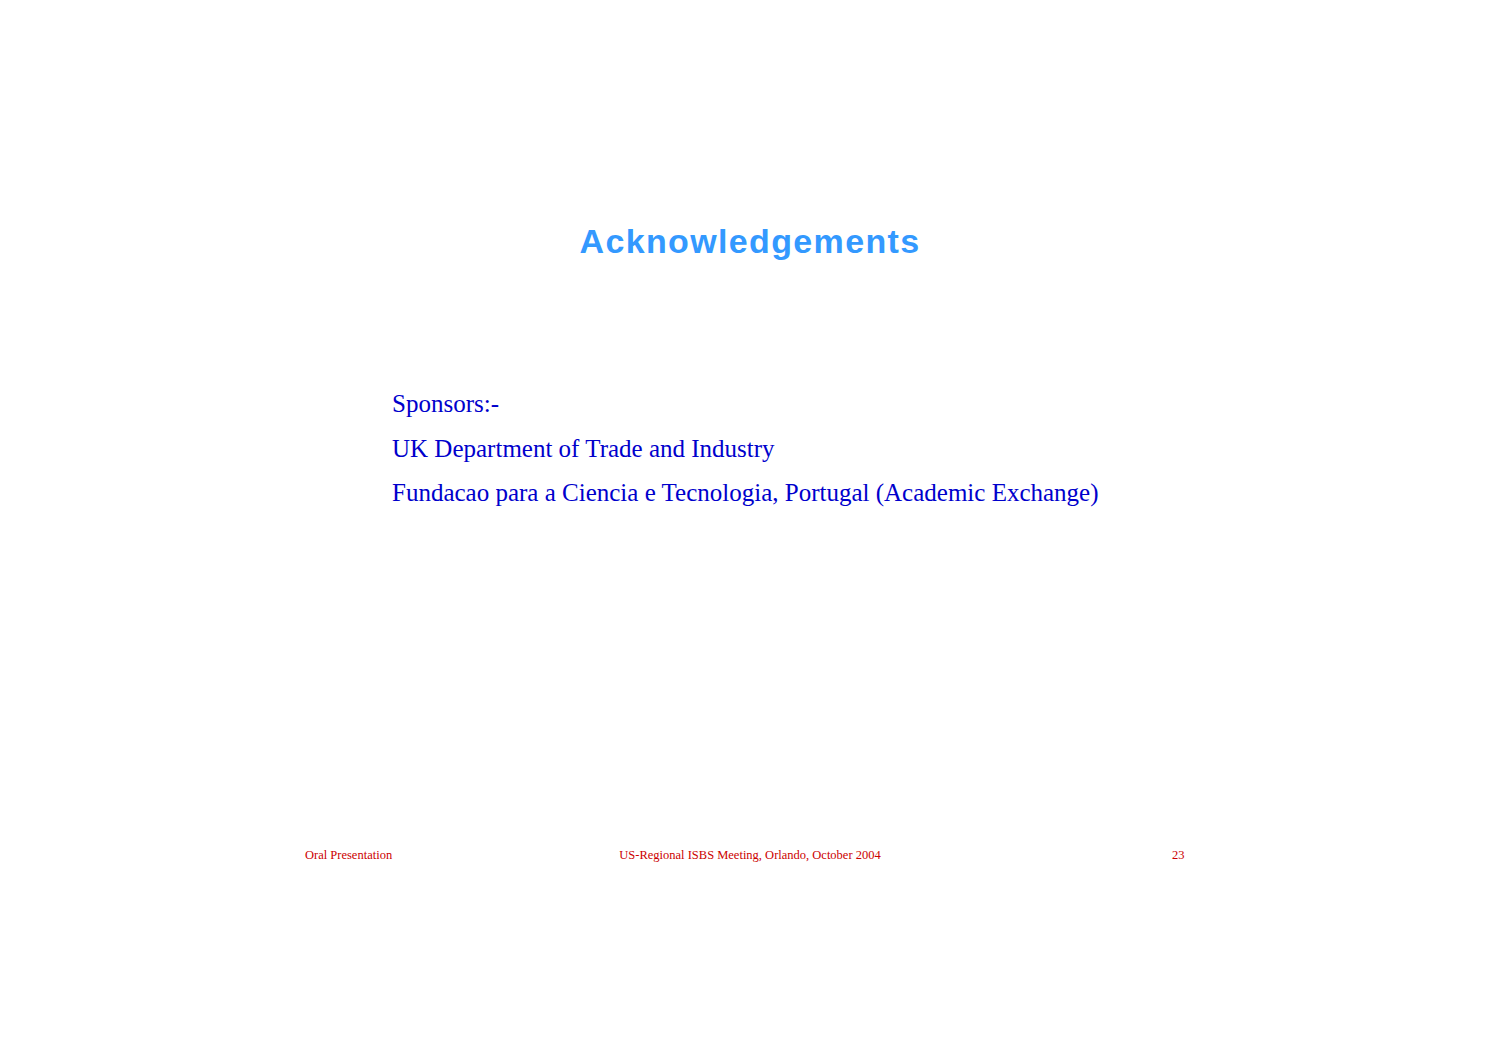Acknowledgements
Sponsors:-
UK Department of Trade and Industry
Fundacao para a Ciencia e Tecnologia, Portugal (Academic Exchange)
Oral Presentation US-Regional ISBS Meeting, Orlando, October 2004 23